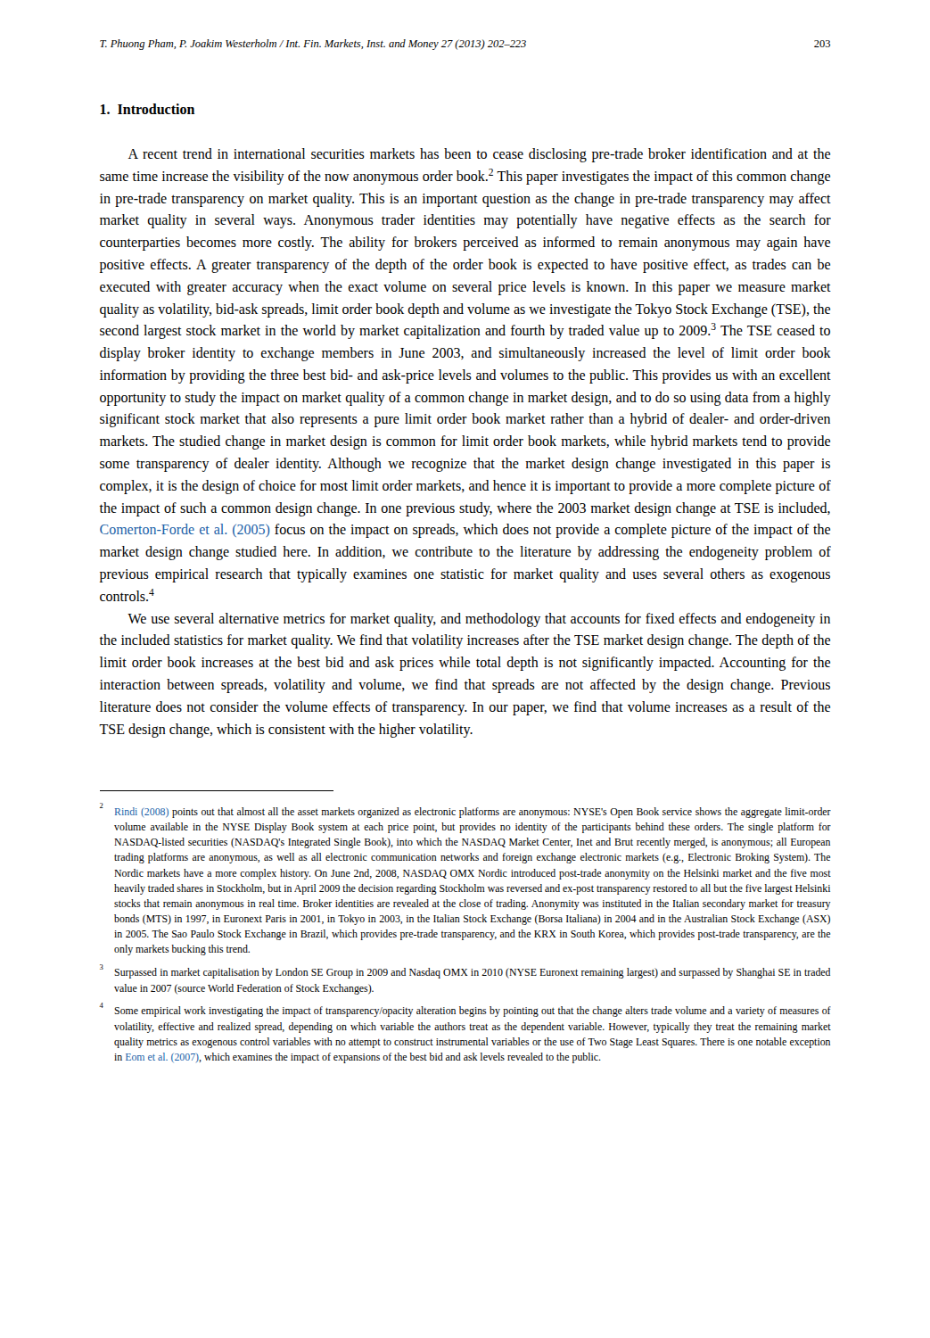T. Phuong Pham, P. Joakim Westerholm / Int. Fin. Markets, Inst. and Money 27 (2013) 202–223 203
1. Introduction
A recent trend in international securities markets has been to cease disclosing pre-trade broker identification and at the same time increase the visibility of the now anonymous order book.2 This paper investigates the impact of this common change in pre-trade transparency on market quality. This is an important question as the change in pre-trade transparency may affect market quality in several ways. Anonymous trader identities may potentially have negative effects as the search for counterparties becomes more costly. The ability for brokers perceived as informed to remain anonymous may again have positive effects. A greater transparency of the depth of the order book is expected to have positive effect, as trades can be executed with greater accuracy when the exact volume on several price levels is known. In this paper we measure market quality as volatility, bid-ask spreads, limit order book depth and volume as we investigate the Tokyo Stock Exchange (TSE), the second largest stock market in the world by market capitalization and fourth by traded value up to 2009.3 The TSE ceased to display broker identity to exchange members in June 2003, and simultaneously increased the level of limit order book information by providing the three best bid- and ask-price levels and volumes to the public. This provides us with an excellent opportunity to study the impact on market quality of a common change in market design, and to do so using data from a highly significant stock market that also represents a pure limit order book market rather than a hybrid of dealer- and order-driven markets. The studied change in market design is common for limit order book markets, while hybrid markets tend to provide some transparency of dealer identity. Although we recognize that the market design change investigated in this paper is complex, it is the design of choice for most limit order markets, and hence it is important to provide a more complete picture of the impact of such a common design change. In one previous study, where the 2003 market design change at TSE is included, Comerton-Forde et al. (2005) focus on the impact on spreads, which does not provide a complete picture of the impact of the market design change studied here. In addition, we contribute to the literature by addressing the endogeneity problem of previous empirical research that typically examines one statistic for market quality and uses several others as exogenous controls.4
We use several alternative metrics for market quality, and methodology that accounts for fixed effects and endogeneity in the included statistics for market quality. We find that volatility increases after the TSE market design change. The depth of the limit order book increases at the best bid and ask prices while total depth is not significantly impacted. Accounting for the interaction between spreads, volatility and volume, we find that spreads are not affected by the design change. Previous literature does not consider the volume effects of transparency. In our paper, we find that volume increases as a result of the TSE design change, which is consistent with the higher volatility.
2 Rindi (2008) points out that almost all the asset markets organized as electronic platforms are anonymous: NYSE's Open Book service shows the aggregate limit-order volume available in the NYSE Display Book system at each price point, but provides no identity of the participants behind these orders. The single platform for NASDAQ-listed securities (NASDAQ's Integrated Single Book), into which the NASDAQ Market Center, Inet and Brut recently merged, is anonymous; all European trading platforms are anonymous, as well as all electronic communication networks and foreign exchange electronic markets (e.g., Electronic Broking System). The Nordic markets have a more complex history. On June 2nd, 2008, NASDAQ OMX Nordic introduced post-trade anonymity on the Helsinki market and the five most heavily traded shares in Stockholm, but in April 2009 the decision regarding Stockholm was reversed and ex-post transparency restored to all but the five largest Helsinki stocks that remain anonymous in real time. Broker identities are revealed at the close of trading. Anonymity was instituted in the Italian secondary market for treasury bonds (MTS) in 1997, in Euronext Paris in 2001, in Tokyo in 2003, in the Italian Stock Exchange (Borsa Italiana) in 2004 and in the Australian Stock Exchange (ASX) in 2005. The Sao Paulo Stock Exchange in Brazil, which provides pre-trade transparency, and the KRX in South Korea, which provides post-trade transparency, are the only markets bucking this trend.
3 Surpassed in market capitalisation by London SE Group in 2009 and Nasdaq OMX in 2010 (NYSE Euronext remaining largest) and surpassed by Shanghai SE in traded value in 2007 (source World Federation of Stock Exchanges).
4 Some empirical work investigating the impact of transparency/opacity alteration begins by pointing out that the change alters trade volume and a variety of measures of volatility, effective and realized spread, depending on which variable the authors treat as the dependent variable. However, typically they treat the remaining market quality metrics as exogenous control variables with no attempt to construct instrumental variables or the use of Two Stage Least Squares. There is one notable exception in Eom et al. (2007), which examines the impact of expansions of the best bid and ask levels revealed to the public.